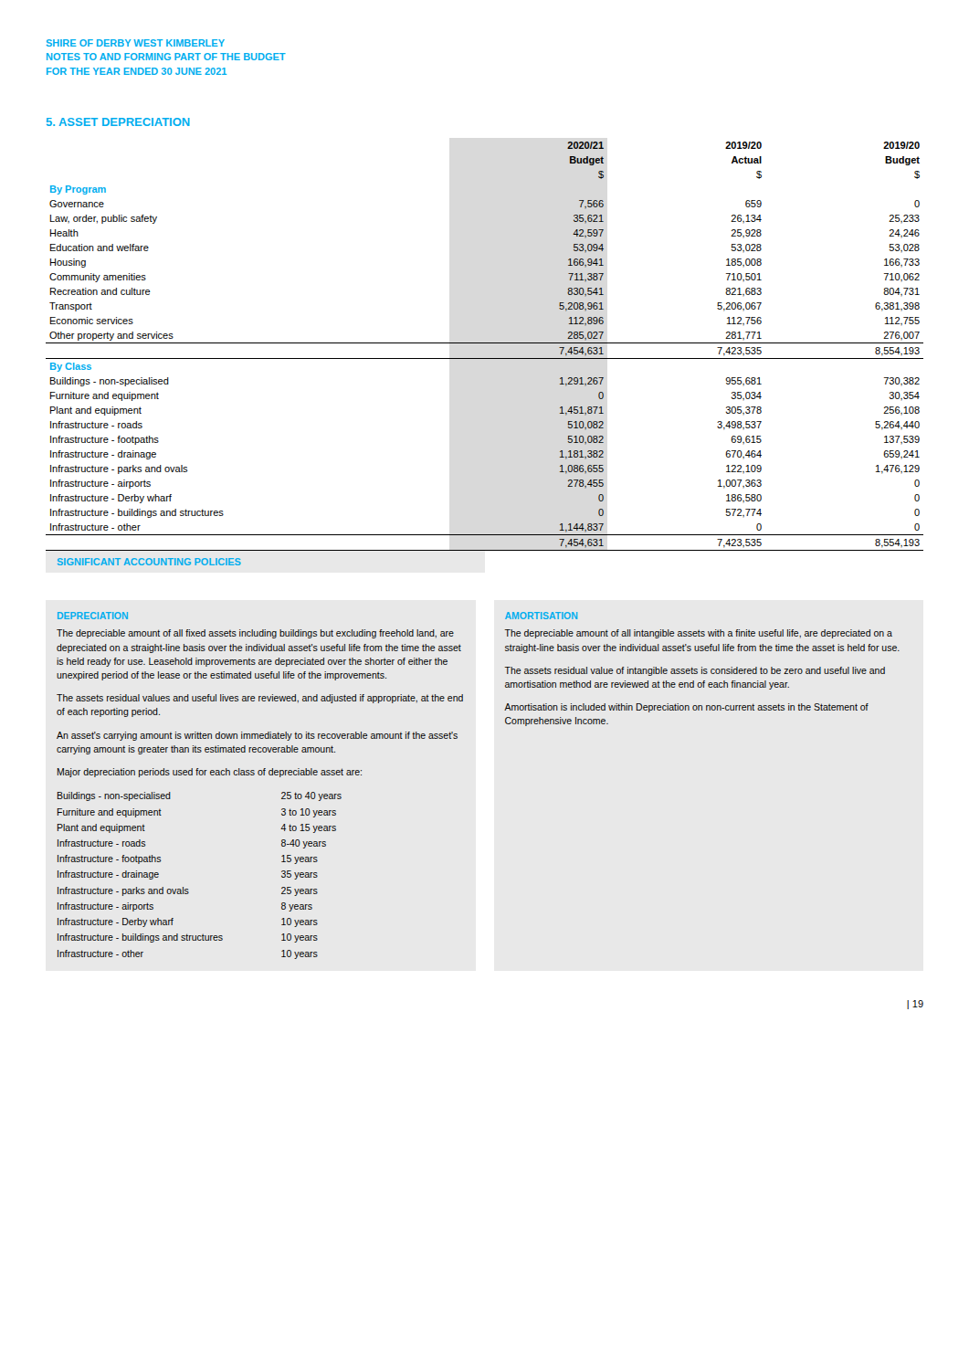SHIRE OF DERBY WEST KIMBERLEY
NOTES TO AND FORMING PART OF THE BUDGET
FOR THE YEAR ENDED 30 JUNE 2021
5. ASSET DEPRECIATION
| | 2020/21 | 2019/20 | 2019/20 |
| | Budget | Actual | Budget |
| | $ | $ | $ |
| By Program | | | |
| Governance | 7,566 | 659 | 0 |
| Law, order, public safety | 35,621 | 26,134 | 25,233 |
| Health | 42,597 | 25,928 | 24,246 |
| Education and welfare | 53,094 | 53,028 | 53,028 |
| Housing | 166,941 | 185,008 | 166,733 |
| Community amenities | 711,387 | 710,501 | 710,062 |
| Recreation and culture | 830,541 | 821,683 | 804,731 |
| Transport | 5,208,961 | 5,206,067 | 6,381,398 |
| Economic services | 112,896 | 112,756 | 112,755 |
| Other property and services | 285,027 | 281,771 | 276,007 |
| | 7,454,631 | 7,423,535 | 8,554,193 |
| By Class | | | |
| Buildings - non-specialised | 1,291,267 | 955,681 | 730,382 |
| Furniture and equipment | 0 | 35,034 | 30,354 |
| Plant and equipment | 1,451,871 | 305,378 | 256,108 |
| Infrastructure - roads | 510,082 | 3,498,537 | 5,264,440 |
| Infrastructure - footpaths | 510,082 | 69,615 | 137,539 |
| Infrastructure - drainage | 1,181,382 | 670,464 | 659,241 |
| Infrastructure - parks and ovals | 1,086,655 | 122,109 | 1,476,129 |
| Infrastructure - airports | 278,455 | 1,007,363 | 0 |
| Infrastructure - Derby wharf | 0 | 186,580 | 0 |
| Infrastructure - buildings and structures | 0 | 572,774 | 0 |
| Infrastructure - other | 1,144,837 | 0 | 0 |
| | 7,454,631 | 7,423,535 | 8,554,193 |
SIGNIFICANT ACCOUNTING POLICIES
DEPRECIATION
The depreciable amount of all fixed assets including buildings but excluding freehold land, are depreciated on a straight-line basis over the individual asset's useful life from the time the asset is held ready for use. Leasehold improvements are depreciated over the shorter of either the unexpired period of the lease or the estimated useful life of the improvements.
The assets residual values and useful lives are reviewed, and adjusted if appropriate, at the end of each reporting period.
An asset's carrying amount is written down immediately to its recoverable amount if the asset's carrying amount is greater than its estimated recoverable amount.
Major depreciation periods used for each class of depreciable asset are:
| Buildings - non-specialised | 25 to 40 years |
| Furniture and equipment | 3 to 10 years |
| Plant and equipment | 4 to 15 years |
| Infrastructure - roads | 8-40 years |
| Infrastructure - footpaths | 15 years |
| Infrastructure - drainage | 35 years |
| Infrastructure - parks and ovals | 25 years |
| Infrastructure - airports | 8 years |
| Infrastructure - Derby wharf | 10 years |
| Infrastructure - buildings and structures | 10 years |
| Infrastructure - other | 10 years |
AMORTISATION
The depreciable amount of all intangible assets with a finite useful life, are depreciated on a straight-line basis over the individual asset's useful life from the time the asset is held for use.
The assets residual value of intangible assets is considered to be zero and useful live and amortisation method are reviewed at the end of each financial year.
Amortisation is included within Depreciation on non-current assets in the Statement of Comprehensive Income.
| 19